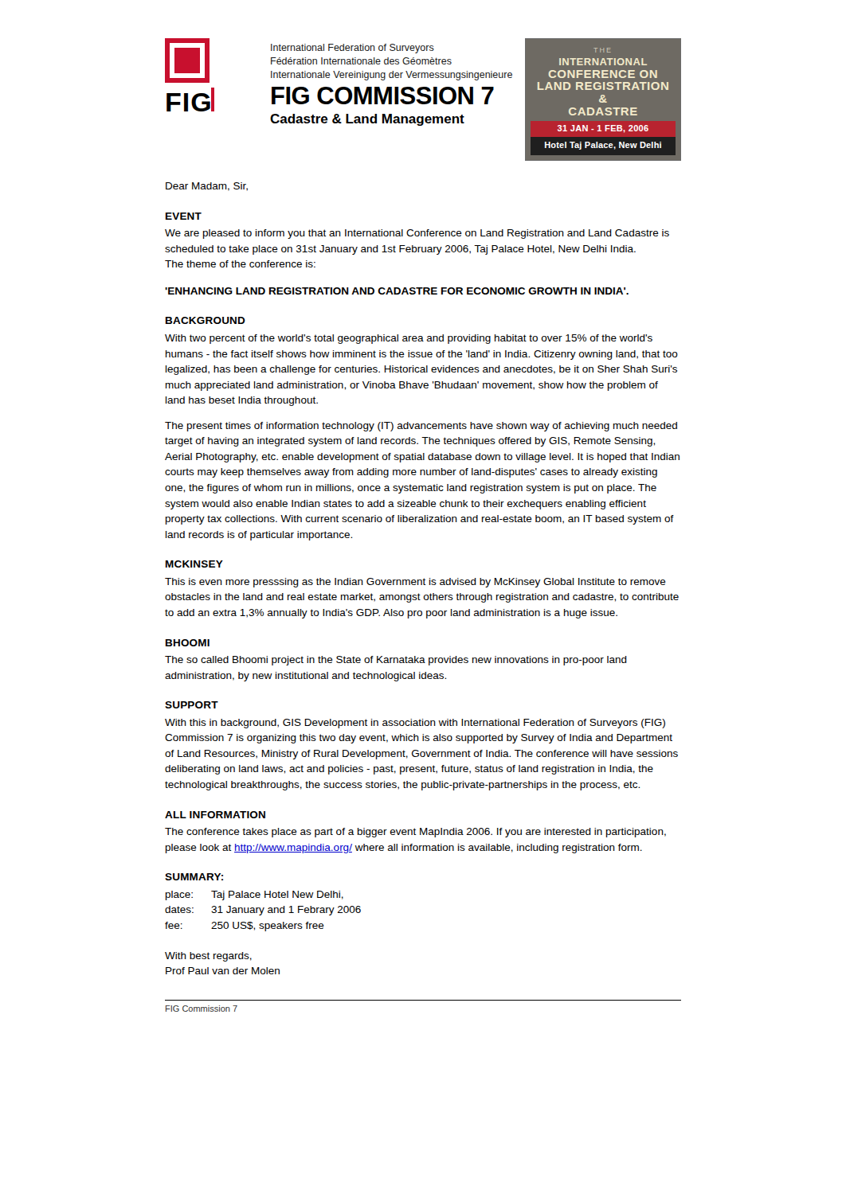FIG
International Federation of Surveyors
Fédération Internationale des Géomètres
Internationale Vereinigung der Vermessungsingenieure
FIG COMMISSION 7
Cadastre & Land Management
THE
INTERNATIONAL
CONFERENCE ON
LAND REGISTRATION &
CADASTRE
31 JAN - 1 FEB, 2006
Hotel Taj Palace, New Delhi
Dear Madam, Sir,
Event
We are pleased to inform you that an International Conference on Land Registration and Land Cadastre is scheduled to take place on 31st January and 1st February 2006, Taj Palace Hotel, New Delhi India.
The theme of the conference is:
'ENHANCING LAND REGISTRATION AND CADASTRE FOR ECONOMIC GROWTH IN INDIA'.
Background
With two percent of the world's total geographical area and providing habitat to over 15% of the world's humans - the fact itself shows how imminent is the issue of the 'land' in India. Citizenry owning land, that too legalized, has been a challenge for centuries. Historical evidences and anecdotes, be it on Sher Shah Suri's much appreciated land administration, or Vinoba Bhave 'Bhudaan' movement, show how the problem of land has beset India throughout.
The present times of information technology (IT) advancements have shown way of achieving much needed target of having an integrated system of land records. The techniques offered by GIS, Remote Sensing, Aerial Photography, etc. enable development of spatial database down to village level. It is hoped that Indian courts may keep themselves away from adding more number of land-disputes' cases to already existing one, the figures of whom run in millions, once a systematic land registration system is put on place. The system would also enable Indian states to add a sizeable chunk to their exchequers enabling efficient property tax collections. With current scenario of liberalization and real-estate boom, an IT based system of land records is of particular importance.
McKinsey
This is even more presssing as the Indian Government is advised by McKinsey Global Institute to remove obstacles in the land and real estate market, amongst others through registration and cadastre, to contribute to add an extra 1,3% annually to India's GDP. Also pro poor land administration is a huge issue.
Bhoomi
The so called Bhoomi project in the State of Karnataka provides new innovations in pro-poor land administration, by new institutional and technological ideas.
Support
With this in background, GIS Development in association with International Federation of Surveyors (FIG) Commission 7 is organizing this two day event, which is also supported by Survey of India and Department of Land Resources, Ministry of Rural Development, Government of India. The conference will have sessions deliberating on land laws, act and policies - past, present, future, status of land registration in India, the technological breakthroughs, the success stories, the public-private-partnerships in the process, etc.
All information
The conference takes place as part of a bigger event MapIndia 2006. If you are interested in participation, please look at http://www.mapindia.org/ where all information is available, including registration form.
Summary:
place: Taj Palace Hotel New Delhi,
dates: 31 January and 1 Febrary 2006
fee: 250 US$, speakers free
With best regards,
Prof Paul van der Molen
FIG Commission 7